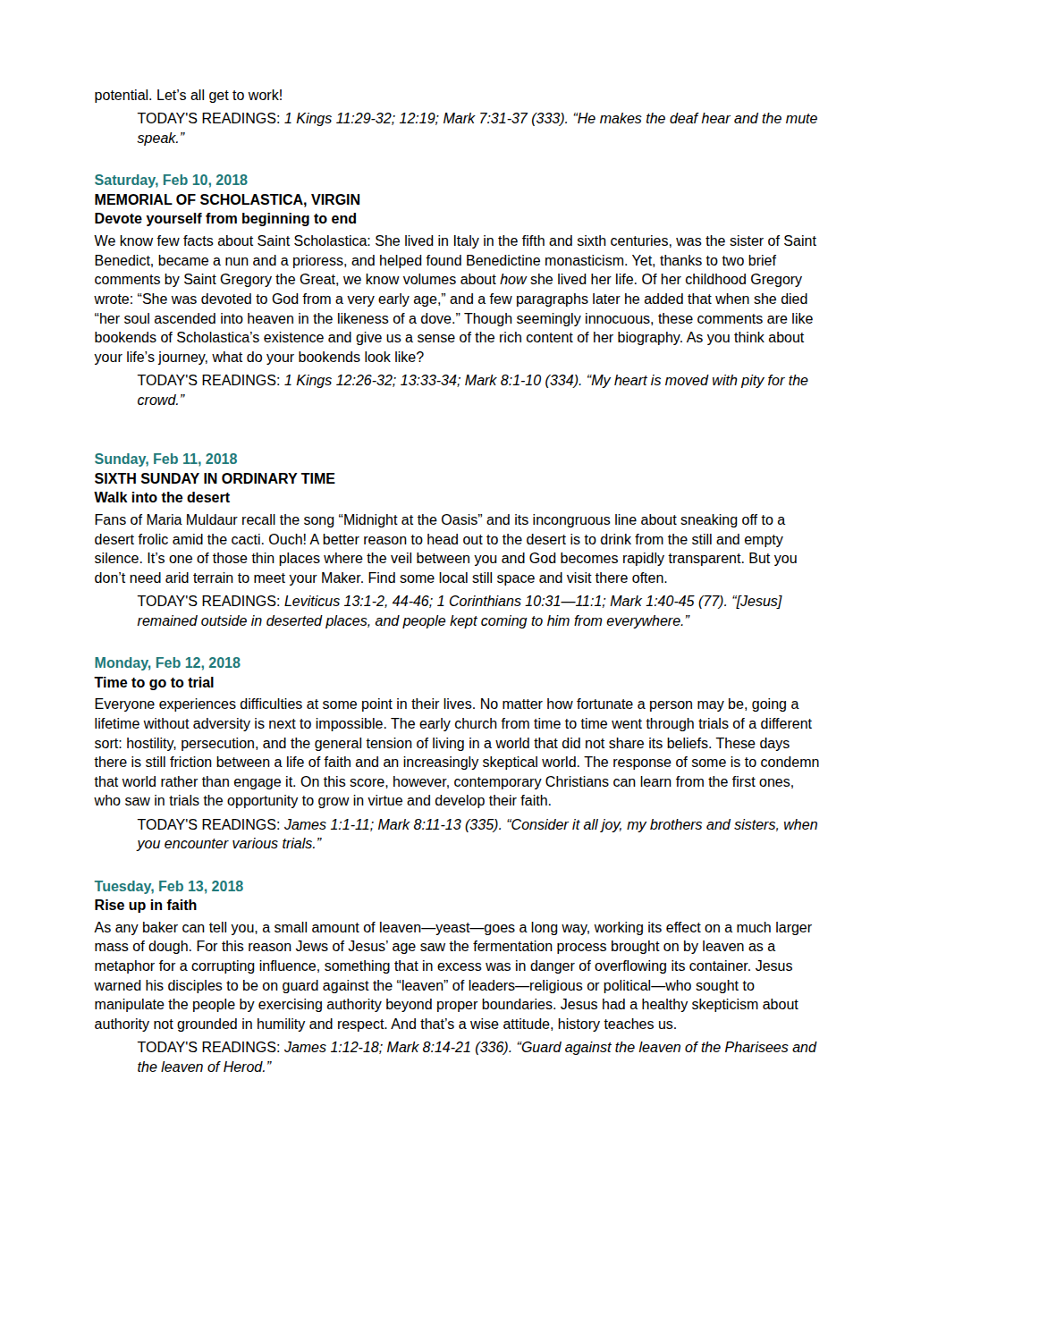potential. Let’s all get to work!
TODAY'S READINGS: 1 Kings 11:29-32; 12:19; Mark 7:31-37 (333). “He makes the deaf hear and the mute speak.”
Saturday, Feb 10, 2018
MEMORIAL OF SCHOLASTICA, VIRGIN
Devote yourself from beginning to end
We know few facts about Saint Scholastica: She lived in Italy in the fifth and sixth centuries, was the sister of Saint Benedict, became a nun and a prioress, and helped found Benedictine monasticism. Yet, thanks to two brief comments by Saint Gregory the Great, we know volumes about how she lived her life. Of her childhood Gregory wrote: “She was devoted to God from a very early age,” and a few paragraphs later he added that when she died “her soul ascended into heaven in the likeness of a dove.” Though seemingly innocuous, these comments are like bookends of Scholastica’s existence and give us a sense of the rich content of her biography. As you think about your life’s journey, what do your bookends look like?
TODAY'S READINGS: 1 Kings 12:26-32; 13:33-34; Mark 8:1-10 (334). “My heart is moved with pity for the crowd.”
Sunday, Feb 11, 2018
SIXTH SUNDAY IN ORDINARY TIME
Walk into the desert
Fans of Maria Muldaur recall the song “Midnight at the Oasis” and its incongruous line about sneaking off to a desert frolic amid the cacti. Ouch! A better reason to head out to the desert is to drink from the still and empty silence. It’s one of those thin places where the veil between you and God becomes rapidly transparent. But you don’t need arid terrain to meet your Maker. Find some local still space and visit there often.
TODAY'S READINGS: Leviticus 13:1-2, 44-46; 1 Corinthians 10:31—11:1; Mark 1:40-45 (77). “[Jesus] remained outside in deserted places, and people kept coming to him from everywhere.”
Monday, Feb 12, 2018
Time to go to trial
Everyone experiences difficulties at some point in their lives. No matter how fortunate a person may be, going a lifetime without adversity is next to impossible. The early church from time to time went through trials of a different sort: hostility, persecution, and the general tension of living in a world that did not share its beliefs. These days there is still friction between a life of faith and an increasingly skeptical world. The response of some is to condemn that world rather than engage it. On this score, however, contemporary Christians can learn from the first ones, who saw in trials the opportunity to grow in virtue and develop their faith.
TODAY'S READINGS: James 1:1-11; Mark 8:11-13 (335). “Consider it all joy, my brothers and sisters, when you encounter various trials.”
Tuesday, Feb 13, 2018
Rise up in faith
As any baker can tell you, a small amount of leaven—yeast—goes a long way, working its effect on a much larger mass of dough. For this reason Jews of Jesus’ age saw the fermentation process brought on by leaven as a metaphor for a corrupting influence, something that in excess was in danger of overflowing its container. Jesus warned his disciples to be on guard against the “leaven” of leaders—religious or political—who sought to manipulate the people by exercising authority beyond proper boundaries. Jesus had a healthy skepticism about authority not grounded in humility and respect. And that’s a wise attitude, history teaches us.
TODAY'S READINGS: James 1:12-18; Mark 8:14-21 (336). “Guard against the leaven of the Pharisees and the leaven of Herod.”